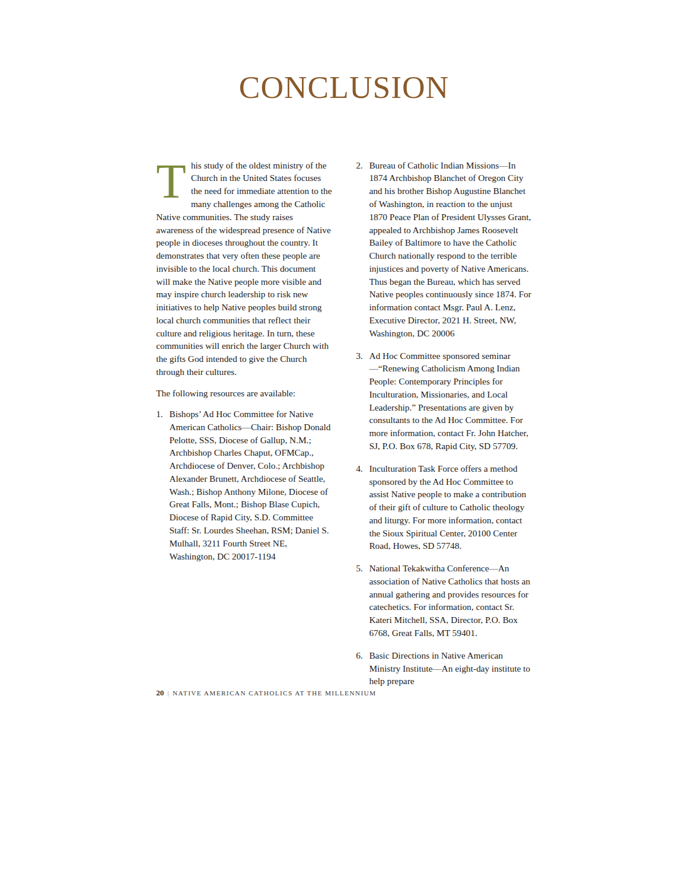Conclusion
This study of the oldest ministry of the Church in the United States focuses the need for immediate attention to the many challenges among the Catholic Native communities. The study raises awareness of the widespread presence of Native people in dioceses throughout the country. It demonstrates that very often these people are invisible to the local church. This document will make the Native people more visible and may inspire church leadership to risk new initiatives to help Native peoples build strong local church communities that reflect their culture and religious heritage. In turn, these communities will enrich the larger Church with the gifts God intended to give the Church through their cultures.
The following resources are available:
Bishops’ Ad Hoc Committee for Native American Catholics—Chair: Bishop Donald Pelotte, SSS, Diocese of Gallup, N.M.; Archbishop Charles Chaput, OFMCap., Archdiocese of Denver, Colo.; Archbishop Alexander Brunett, Archdiocese of Seattle, Wash.; Bishop Anthony Milone, Diocese of Great Falls, Mont.; Bishop Blase Cupich, Diocese of Rapid City, S.D. Committee Staff: Sr. Lourdes Sheehan, RSM; Daniel S. Mulhall, 3211 Fourth Street NE, Washington, DC 20017-1194
Bureau of Catholic Indian Missions—In 1874 Archbishop Blanchet of Oregon City and his brother Bishop Augustine Blanchet of Washington, in reaction to the unjust 1870 Peace Plan of President Ulysses Grant, appealed to Archbishop James Roosevelt Bailey of Baltimore to have the Catholic Church nationally respond to the terrible injustices and poverty of Native Americans. Thus began the Bureau, which has served Native peoples continuously since 1874. For information contact Msgr. Paul A. Lenz, Executive Director, 2021 H. Street, NW, Washington, DC 20006
Ad Hoc Committee sponsored seminar—“Renewing Catholicism Among Indian People: Contemporary Principles for Inculturation, Missionaries, and Local Leadership.” Presentations are given by consultants to the Ad Hoc Committee. For more information, contact Fr. John Hatcher, SJ, P.O. Box 678, Rapid City, SD 57709.
Inculturation Task Force offers a method sponsored by the Ad Hoc Committee to assist Native people to make a contribution of their gift of culture to Catholic theology and liturgy. For more information, contact the Sioux Spiritual Center, 20100 Center Road, Howes, SD 57748.
National Tekakwitha Conference—An association of Native Catholics that hosts an annual gathering and provides resources for catechetics. For information, contact Sr. Kateri Mitchell, SSA, Director, P.O. Box 6768, Great Falls, MT 59401.
Basic Directions in Native American Ministry Institute—An eight-day institute to help prepare
20|Native American Catholics at the Millennium